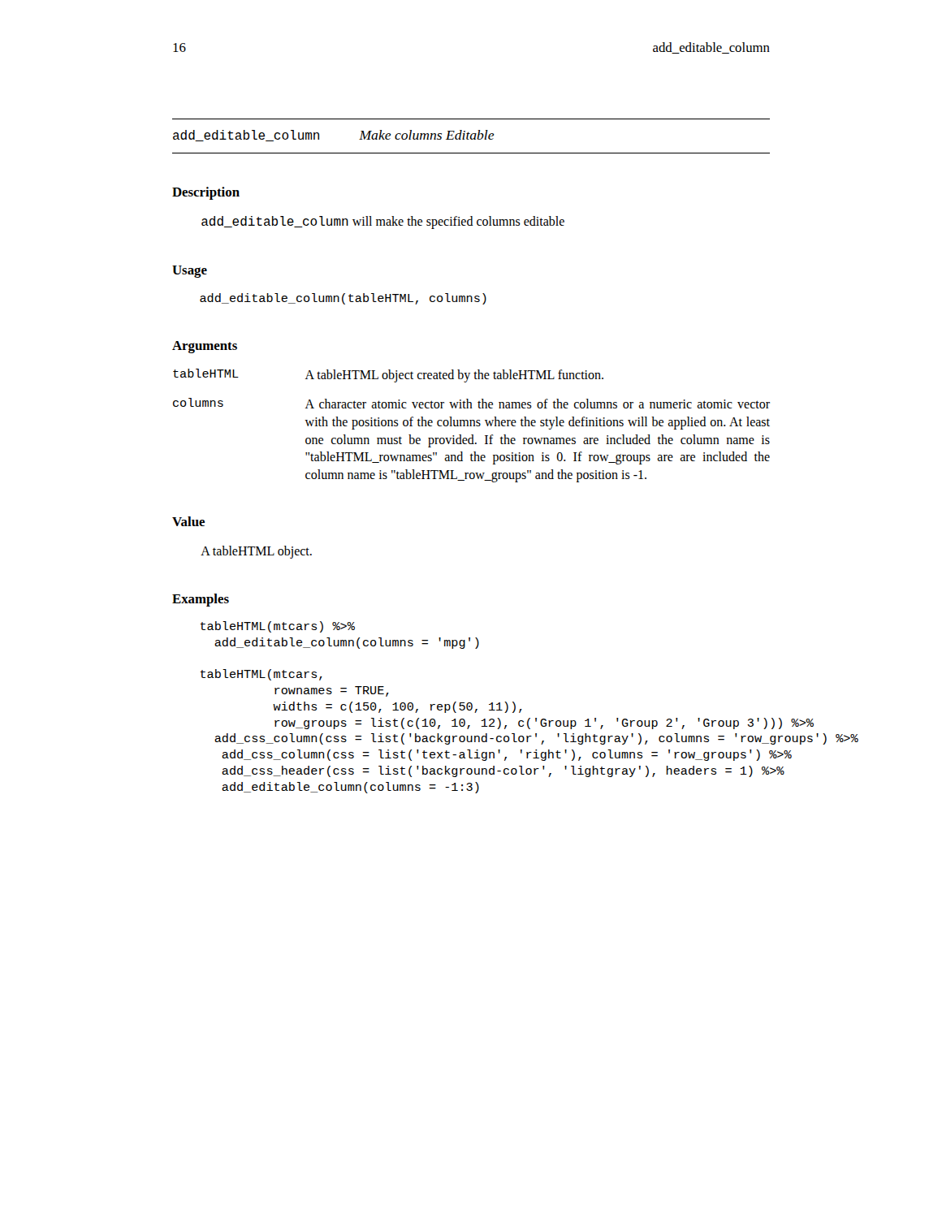16 add_editable_column
add_editable_column Make columns Editable
Description
add_editable_column will make the specified columns editable
Usage
add_editable_column(tableHTML, columns)
Arguments
tableHTML
A tableHTML object created by the tableHTML function.
columns
A character atomic vector with the names of the columns or a numeric atomic vector with the positions of the columns where the style definitions will be applied on. At least one column must be provided. If the rownames are included the column name is "tableHTML_rownames" and the position is 0. If row_groups are are included the column name is "tableHTML_row_groups" and the position is -1.
Value
A tableHTML object.
Examples
tableHTML(mtcars) %>%
  add_editable_column(columns = 'mpg')

tableHTML(mtcars,
          rownames = TRUE,
          widths = c(150, 100, rep(50, 11)),
          row_groups = list(c(10, 10, 12), c('Group 1', 'Group 2', 'Group 3'))) %>%
  add_css_column(css = list('background-color', 'lightgray'), columns = 'row_groups') %>%
   add_css_column(css = list('text-align', 'right'), columns = 'row_groups') %>%
   add_css_header(css = list('background-color', 'lightgray'), headers = 1) %>%
   add_editable_column(columns = -1:3)